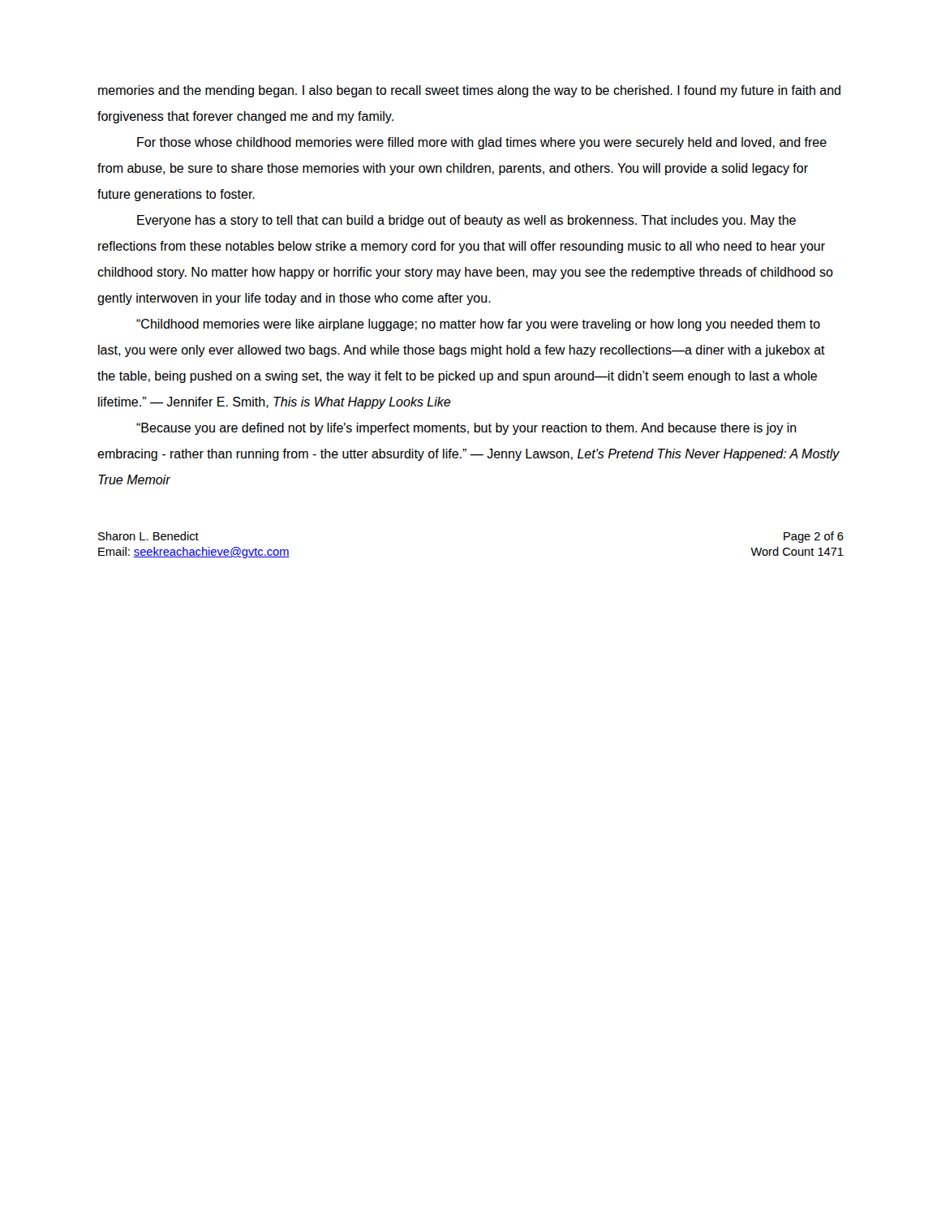memories and the mending began. I also began to recall sweet times along the way to be cherished. I found my future in faith and forgiveness that forever changed me and my family.
For those whose childhood memories were filled more with glad times where you were securely held and loved, and free from abuse, be sure to share those memories with your own children, parents, and others. You will provide a solid legacy for future generations to foster.
Everyone has a story to tell that can build a bridge out of beauty as well as brokenness. That includes you. May the reflections from these notables below strike a memory cord for you that will offer resounding music to all who need to hear your childhood story. No matter how happy or horrific your story may have been, may you see the redemptive threads of childhood so gently interwoven in your life today and in those who come after you.
“Childhood memories were like airplane luggage; no matter how far you were traveling or how long you needed them to last, you were only ever allowed two bags. And while those bags might hold a few hazy recollections—a diner with a jukebox at the table, being pushed on a swing set, the way it felt to be picked up and spun around—it didn’t seem enough to last a whole lifetime.” — Jennifer E. Smith, This is What Happy Looks Like
“Because you are defined not by life's imperfect moments, but by your reaction to them. And because there is joy in embracing - rather than running from - the utter absurdity of life.” — Jenny Lawson, Let's Pretend This Never Happened: A Mostly True Memoir
Sharon L. Benedict
Email: seekreachachieve@gvtc.com
Page 2 of 6
Word Count 1471